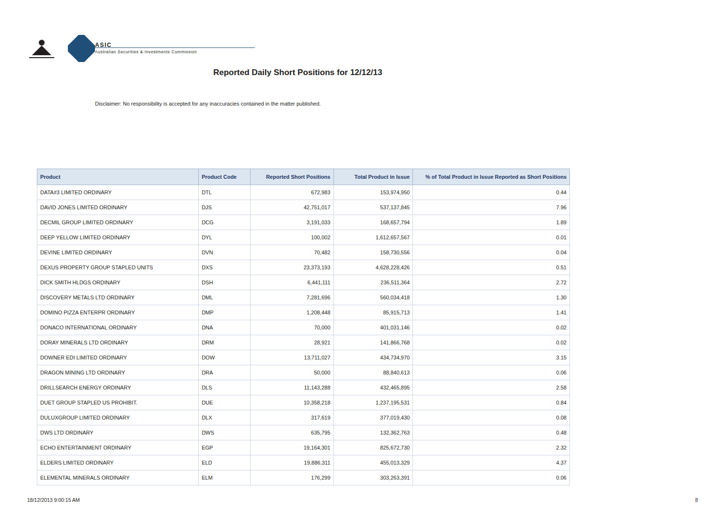ASIC
Australian Securities & Investments Commission
Reported Daily Short Positions for 12/12/13
Disclaimer: No responsibility is accepted for any inaccuracies contained in the matter published.
| Product | Product Code | Reported Short Positions | Total Product in Issue | % of Total Product in Issue Reported as Short Positions |
| --- | --- | --- | --- | --- |
| DATA#3 LIMITED ORDINARY | DTL | 672,983 | 153,974,950 | 0.44 |
| DAVID JONES LIMITED ORDINARY | DJS | 42,751,017 | 537,137,845 | 7.96 |
| DECMIL GROUP LIMITED ORDINARY | DCG | 3,191,033 | 168,657,794 | 1.89 |
| DEEP YELLOW LIMITED ORDINARY | DYL | 100,002 | 1,612,657,567 | 0.01 |
| DEVINE LIMITED ORDINARY | DVN | 70,482 | 158,730,556 | 0.04 |
| DEXUS PROPERTY GROUP STAPLED UNITS | DXS | 23,373,193 | 4,628,228,426 | 0.51 |
| DICK SMITH HLDGS ORDINARY | DSH | 6,441,111 | 236,511,364 | 2.72 |
| DISCOVERY METALS LTD ORDINARY | DML | 7,281,696 | 560,034,418 | 1.30 |
| DOMINO PIZZA ENTERPR ORDINARY | DMP | 1,208,448 | 85,915,713 | 1.41 |
| DONACO INTERNATIONAL ORDINARY | DNA | 70,000 | 401,031,146 | 0.02 |
| DORAY MINERALS LTD ORDINARY | DRM | 28,921 | 141,866,768 | 0.02 |
| DOWNER EDI LIMITED ORDINARY | DOW | 13,711,027 | 434,734,970 | 3.15 |
| DRAGON MINING LTD ORDINARY | DRA | 50,000 | 88,840,613 | 0.06 |
| DRILLSEARCH ENERGY ORDINARY | DLS | 11,143,288 | 432,465,895 | 2.58 |
| DUET GROUP STAPLED US PROHIBIT. | DUE | 10,358,218 | 1,237,195,531 | 0.84 |
| DULUXGROUP LIMITED ORDINARY | DLX | 317,619 | 377,019,430 | 0.08 |
| DWS LTD ORDINARY | DWS | 635,795 | 132,362,763 | 0.48 |
| ECHO ENTERTAINMENT ORDINARY | EGP | 19,164,301 | 825,672,730 | 2.32 |
| ELDERS LIMITED ORDINARY | ELD | 19,886,311 | 455,013,329 | 4.37 |
| ELEMENTAL MINERALS ORDINARY | ELM | 176,299 | 303,263,391 | 0.06 |
18/12/2013 9:00:15 AM
8